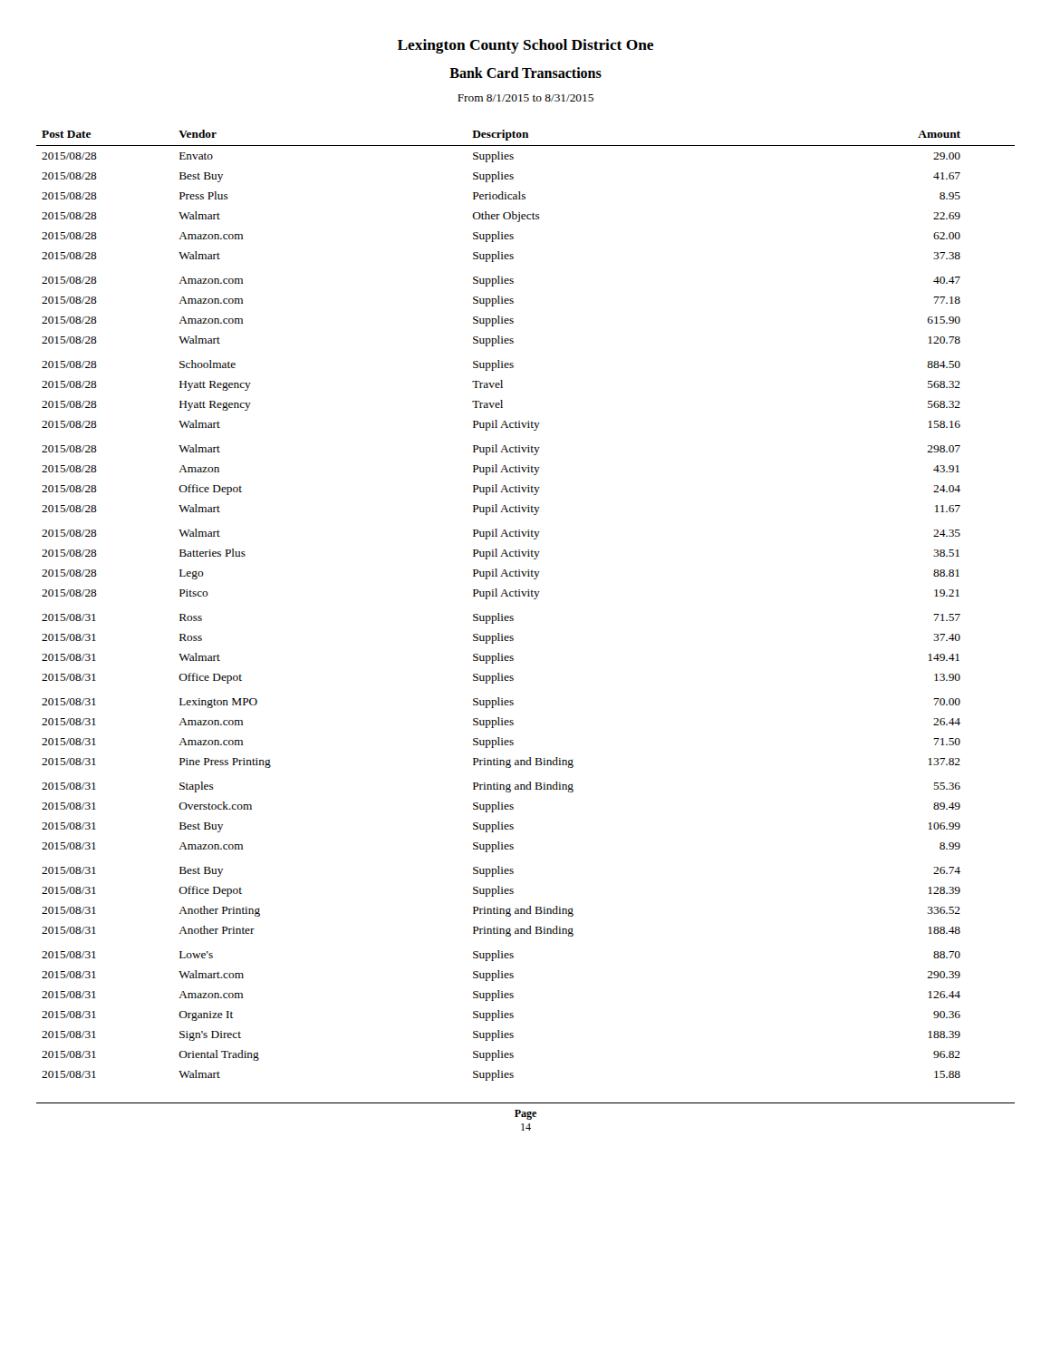Lexington County School District One
Bank Card Transactions
From 8/1/2015 to 8/31/2015
| Post Date | Vendor | Descripton | Amount |
| --- | --- | --- | --- |
| 2015/08/28 | Envato | Supplies | 29.00 |
| 2015/08/28 | Best Buy | Supplies | 41.67 |
| 2015/08/28 | Press Plus | Periodicals | 8.95 |
| 2015/08/28 | Walmart | Other Objects | 22.69 |
| 2015/08/28 | Amazon.com | Supplies | 62.00 |
| 2015/08/28 | Walmart | Supplies | 37.38 |
| 2015/08/28 | Amazon.com | Supplies | 40.47 |
| 2015/08/28 | Amazon.com | Supplies | 77.18 |
| 2015/08/28 | Amazon.com | Supplies | 615.90 |
| 2015/08/28 | Walmart | Supplies | 120.78 |
| 2015/08/28 | Schoolmate | Supplies | 884.50 |
| 2015/08/28 | Hyatt Regency | Travel | 568.32 |
| 2015/08/28 | Hyatt Regency | Travel | 568.32 |
| 2015/08/28 | Walmart | Pupil Activity | 158.16 |
| 2015/08/28 | Walmart | Pupil Activity | 298.07 |
| 2015/08/28 | Amazon | Pupil Activity | 43.91 |
| 2015/08/28 | Office Depot | Pupil Activity | 24.04 |
| 2015/08/28 | Walmart | Pupil Activity | 11.67 |
| 2015/08/28 | Walmart | Pupil Activity | 24.35 |
| 2015/08/28 | Batteries Plus | Pupil Activity | 38.51 |
| 2015/08/28 | Lego | Pupil Activity | 88.81 |
| 2015/08/28 | Pitsco | Pupil Activity | 19.21 |
| 2015/08/31 | Ross | Supplies | 71.57 |
| 2015/08/31 | Ross | Supplies | 37.40 |
| 2015/08/31 | Walmart | Supplies | 149.41 |
| 2015/08/31 | Office Depot | Supplies | 13.90 |
| 2015/08/31 | Lexington MPO | Supplies | 70.00 |
| 2015/08/31 | Amazon.com | Supplies | 26.44 |
| 2015/08/31 | Amazon.com | Supplies | 71.50 |
| 2015/08/31 | Pine Press Printing | Printing and Binding | 137.82 |
| 2015/08/31 | Staples | Printing and Binding | 55.36 |
| 2015/08/31 | Overstock.com | Supplies | 89.49 |
| 2015/08/31 | Best Buy | Supplies | 106.99 |
| 2015/08/31 | Amazon.com | Supplies | 8.99 |
| 2015/08/31 | Best Buy | Supplies | 26.74 |
| 2015/08/31 | Office Depot | Supplies | 128.39 |
| 2015/08/31 | Another Printing | Printing and Binding | 336.52 |
| 2015/08/31 | Another Printer | Printing and Binding | 188.48 |
| 2015/08/31 | Lowe's | Supplies | 88.70 |
| 2015/08/31 | Walmart.com | Supplies | 290.39 |
| 2015/08/31 | Amazon.com | Supplies | 126.44 |
| 2015/08/31 | Organize It | Supplies | 90.36 |
| 2015/08/31 | Sign's Direct | Supplies | 188.39 |
| 2015/08/31 | Oriental Trading | Supplies | 96.82 |
| 2015/08/31 | Walmart | Supplies | 15.88 |
Page
14